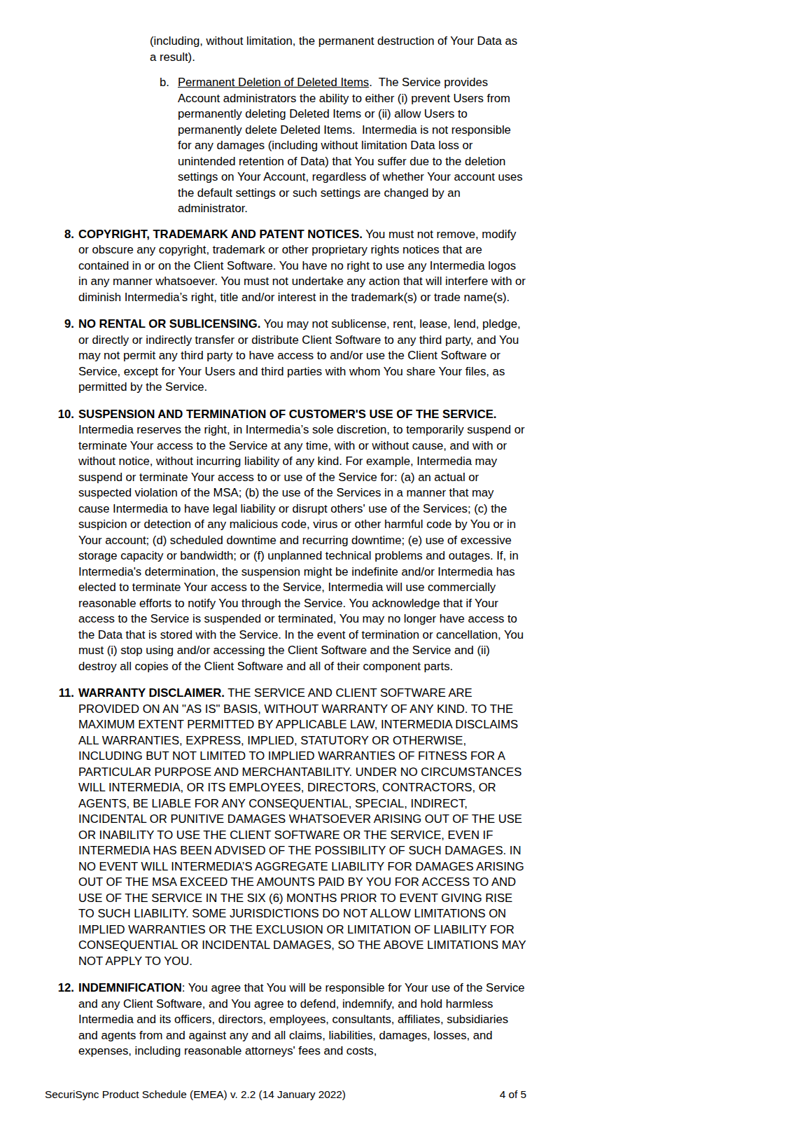(including, without limitation, the permanent destruction of Your Data as a result).
Permanent Deletion of Deleted Items. The Service provides Account administrators the ability to either (i) prevent Users from permanently deleting Deleted Items or (ii) allow Users to permanently delete Deleted Items. Intermedia is not responsible for any damages (including without limitation Data loss or unintended retention of Data) that You suffer due to the deletion settings on Your Account, regardless of whether Your account uses the default settings or such settings are changed by an administrator.
COPYRIGHT, TRADEMARK AND PATENT NOTICES. You must not remove, modify or obscure any copyright, trademark or other proprietary rights notices that are contained in or on the Client Software. You have no right to use any Intermedia logos in any manner whatsoever. You must not undertake any action that will interfere with or diminish Intermedia’s right, title and/or interest in the trademark(s) or trade name(s).
NO RENTAL OR SUBLICENSING. You may not sublicense, rent, lease, lend, pledge, or directly or indirectly transfer or distribute Client Software to any third party, and You may not permit any third party to have access to and/or use the Client Software or Service, except for Your Users and third parties with whom You share Your files, as permitted by the Service.
SUSPENSION AND TERMINATION OF CUSTOMER'S USE OF THE SERVICE. Intermedia reserves the right, in Intermedia’s sole discretion, to temporarily suspend or terminate Your access to the Service at any time, with or without cause, and with or without notice, without incurring liability of any kind. For example, Intermedia may suspend or terminate Your access to or use of the Service for: (a) an actual or suspected violation of the MSA; (b) the use of the Services in a manner that may cause Intermedia to have legal liability or disrupt others' use of the Services; (c) the suspicion or detection of any malicious code, virus or other harmful code by You or in Your account; (d) scheduled downtime and recurring downtime; (e) use of excessive storage capacity or bandwidth; or (f) unplanned technical problems and outages. If, in Intermedia's determination, the suspension might be indefinite and/or Intermedia has elected to terminate Your access to the Service, Intermedia will use commercially reasonable efforts to notify You through the Service. You acknowledge that if Your access to the Service is suspended or terminated, You may no longer have access to the Data that is stored with the Service. In the event of termination or cancellation, You must (i) stop using and/or accessing the Client Software and the Service and (ii) destroy all copies of the Client Software and all of their component parts.
WARRANTY DISCLAIMER. THE SERVICE AND CLIENT SOFTWARE ARE PROVIDED ON AN "AS IS" BASIS, WITHOUT WARRANTY OF ANY KIND. TO THE MAXIMUM EXTENT PERMITTED BY APPLICABLE LAW, INTERMEDIA DISCLAIMS ALL WARRANTIES, EXPRESS, IMPLIED, STATUTORY OR OTHERWISE, INCLUDING BUT NOT LIMITED TO IMPLIED WARRANTIES OF FITNESS FOR A PARTICULAR PURPOSE AND MERCHANTABILITY. UNDER NO CIRCUMSTANCES WILL INTERMEDIA, OR ITS EMPLOYEES, DIRECTORS, CONTRACTORS, OR AGENTS, BE LIABLE FOR ANY CONSEQUENTIAL, SPECIAL, INDIRECT, INCIDENTAL OR PUNITIVE DAMAGES WHATSOEVER ARISING OUT OF THE USE OR INABILITY TO USE THE CLIENT SOFTWARE OR THE SERVICE, EVEN IF INTERMEDIA HAS BEEN ADVISED OF THE POSSIBILITY OF SUCH DAMAGES. IN NO EVENT WILL INTERMEDIA’S AGGREGATE LIABILITY FOR DAMAGES ARISING OUT OF THE MSA EXCEED THE AMOUNTS PAID BY YOU FOR ACCESS TO AND USE OF THE SERVICE IN THE SIX (6) MONTHS PRIOR TO EVENT GIVING RISE TO SUCH LIABILITY. SOME JURISDICTIONS DO NOT ALLOW LIMITATIONS ON IMPLIED WARRANTIES OR THE EXCLUSION OR LIMITATION OF LIABILITY FOR CONSEQUENTIAL OR INCIDENTAL DAMAGES, SO THE ABOVE LIMITATIONS MAY NOT APPLY TO YOU.
INDEMNIFICATION: You agree that You will be responsible for Your use of the Service and any Client Software, and You agree to defend, indemnify, and hold harmless Intermedia and its officers, directors, employees, consultants, affiliates, subsidiaries and agents from and against any and all claims, liabilities, damages, losses, and expenses, including reasonable attorneys' fees and costs,
SecuriSync Product Schedule (EMEA) v. 2.2 (14 January 2022) 4 of 5